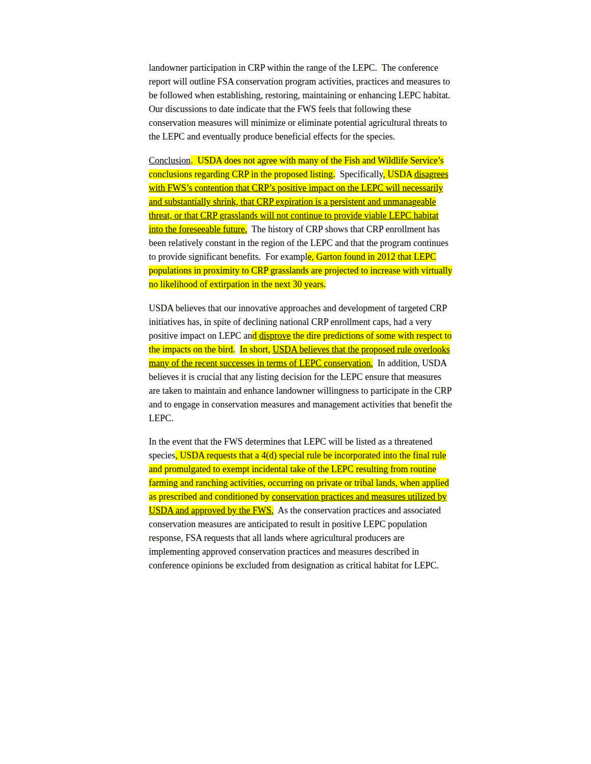landowner participation in CRP within the range of the LEPC. The conference report will outline FSA conservation program activities, practices and measures to be followed when establishing, restoring, maintaining or enhancing LEPC habitat. Our discussions to date indicate that the FWS feels that following these conservation measures will minimize or eliminate potential agricultural threats to the LEPC and eventually produce beneficial effects for the species.
Conclusion. USDA does not agree with many of the Fish and Wildlife Service’s conclusions regarding CRP in the proposed listing. Specifically, USDA disagrees with FWS’s contention that CRP’s positive impact on the LEPC will necessarily and substantially shrink, that CRP expiration is a persistent and unmanageable threat, or that CRP grasslands will not continue to provide viable LEPC habitat into the foreseeable future. The history of CRP shows that CRP enrollment has been relatively constant in the region of the LEPC and that the program continues to provide significant benefits. For example, Garton found in 2012 that LEPC populations in proximity to CRP grasslands are projected to increase with virtually no likelihood of extirpation in the next 30 years.
USDA believes that our innovative approaches and development of targeted CRP initiatives has, in spite of declining national CRP enrollment caps, had a very positive impact on LEPC and disprove the dire predictions of some with respect to the impacts on the bird. In short, USDA believes that the proposed rule overlooks many of the recent successes in terms of LEPC conservation. In addition, USDA believes it is crucial that any listing decision for the LEPC ensure that measures are taken to maintain and enhance landowner willingness to participate in the CRP and to engage in conservation measures and management activities that benefit the LEPC.
In the event that the FWS determines that LEPC will be listed as a threatened species, USDA requests that a 4(d) special rule be incorporated into the final rule and promulgated to exempt incidental take of the LEPC resulting from routine farming and ranching activities, occurring on private or tribal lands, when applied as prescribed and conditioned by conservation practices and measures utilized by USDA and approved by the FWS. As the conservation practices and associated conservation measures are anticipated to result in positive LEPC population response, FSA requests that all lands where agricultural producers are implementing approved conservation practices and measures described in conference opinions be excluded from designation as critical habitat for LEPC.